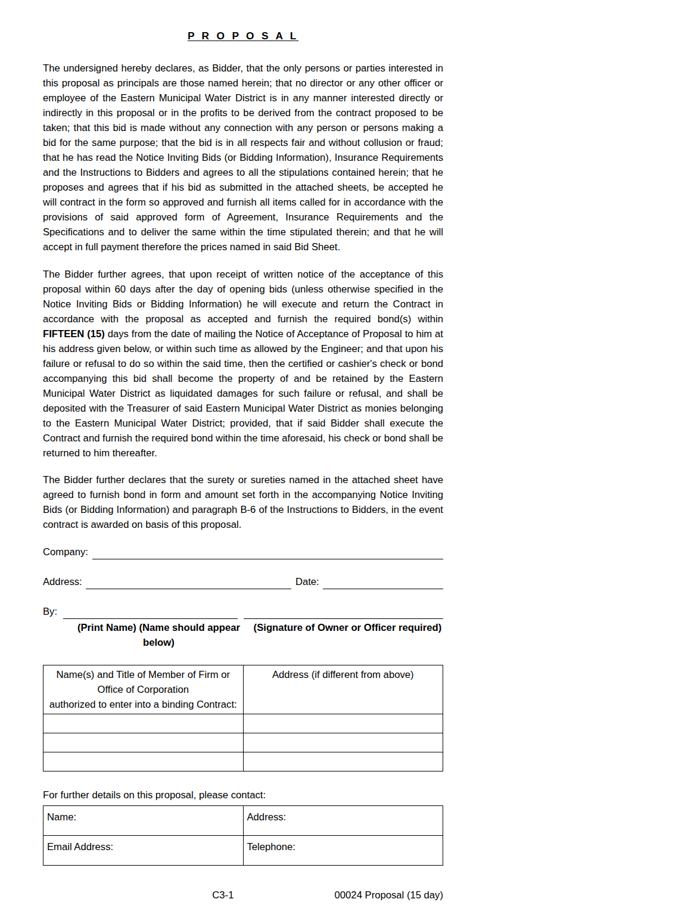P R O P O S A L
The undersigned hereby declares, as Bidder, that the only persons or parties interested in this proposal as principals are those named herein; that no director or any other officer or employee of the Eastern Municipal Water District is in any manner interested directly or indirectly in this proposal or in the profits to be derived from the contract proposed to be taken; that this bid is made without any connection with any person or persons making a bid for the same purpose; that the bid is in all respects fair and without collusion or fraud; that he has read the Notice Inviting Bids (or Bidding Information), Insurance Requirements and the Instructions to Bidders and agrees to all the stipulations contained herein; that he proposes and agrees that if his bid as submitted in the attached sheets, be accepted he will contract in the form so approved and furnish all items called for in accordance with the provisions of said approved form of Agreement, Insurance Requirements and the Specifications and to deliver the same within the time stipulated therein; and that he will accept in full payment therefore the prices named in said Bid Sheet.
The Bidder further agrees, that upon receipt of written notice of the acceptance of this proposal within 60 days after the day of opening bids (unless otherwise specified in the Notice Inviting Bids or Bidding Information) he will execute and return the Contract in accordance with the proposal as accepted and furnish the required bond(s) within FIFTEEN (15) days from the date of mailing the Notice of Acceptance of Proposal to him at his address given below, or within such time as allowed by the Engineer; and that upon his failure or refusal to do so within the said time, then the certified or cashier's check or bond accompanying this bid shall become the property of and be retained by the Eastern Municipal Water District as liquidated damages for such failure or refusal, and shall be deposited with the Treasurer of said Eastern Municipal Water District as monies belonging to the Eastern Municipal Water District; provided, that if said Bidder shall execute the Contract and furnish the required bond within the time aforesaid, his check or bond shall be returned to him thereafter.
The Bidder further declares that the surety or sureties named in the attached sheet have agreed to furnish bond in form and amount set forth in the accompanying Notice Inviting Bids (or Bidding Information) and paragraph B-6 of the Instructions to Bidders, in the event contract is awarded on basis of this proposal.
Company:
Address: Date:
By:
(Print Name) (Name should appear below)
(Signature of Owner or Officer required)
| Name(s) and Title of Member of Firm or Office of Corporation authorized to enter into a binding Contract: | Address (if different from above) |
| --- | --- |
For further details on this proposal, please contact:
| Name: | Address: |
| Email Address: | Telephone: |
C3-1
00024 Proposal (15 day)